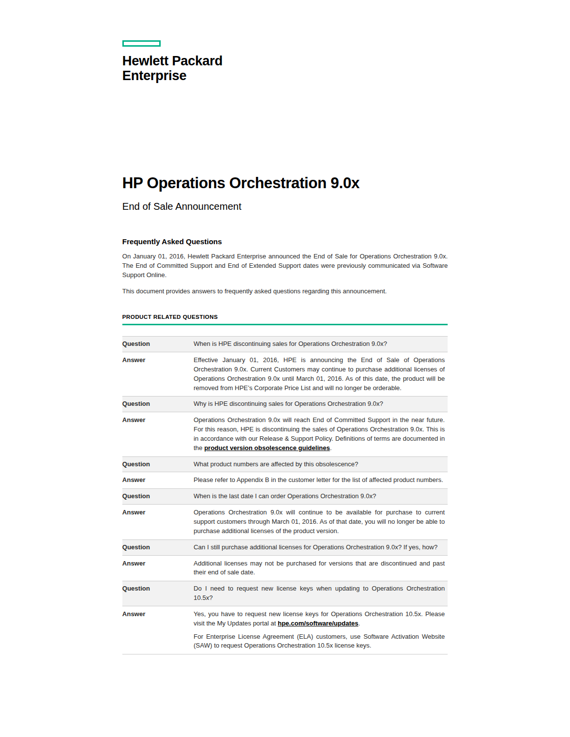Hewlett Packard
Enterprise
HP Operations Orchestration 9.0x
End of Sale Announcement
Frequently Asked Questions
On January 01, 2016, Hewlett Packard Enterprise announced the End of Sale for Operations Orchestration 9.0x. The End of Committed Support and End of Extended Support dates were previously communicated via Software Support Online.
This document provides answers to frequently asked questions regarding this announcement.
PRODUCT RELATED QUESTIONS
| Question | When is HPE discontinuing sales for Operations Orchestration 9.0x? |
| Answer | Effective January 01, 2016, HPE is announcing the End of Sale of Operations Orchestration 9.0x. Current Customers may continue to purchase additional licenses of Operations Orchestration 9.0x until March 01, 2016. As of this date, the product will be removed from HPE’s Corporate Price List and will no longer be orderable. |
| Question | Why is HPE discontinuing sales for Operations Orchestration 9.0x? |
| Answer | Operations Orchestration 9.0x will reach End of Committed Support in the near future. For this reason, HPE is discontinuing the sales of Operations Orchestration 9.0x. This is in accordance with our Release & Support Policy. Definitions of terms are documented in the product version obsolescence guidelines . |
| Question | What product numbers are affected by this obsolescence? |
| Answer | Please refer to Appendix B in the customer letter for the list of affected product numbers. |
| Question | When is the last date I can order Operations Orchestration 9.0x? |
| Answer | Operations Orchestration 9.0x will continue to be available for purchase to current support customers through March 01, 2016. As of that date, you will no longer be able to purchase additional licenses of the product version. |
| Question | Can I still purchase additional licenses for Operations Orchestration 9.0x? If yes, how? |
| Answer | Additional licenses may not be purchased for versions that are discontinued and past their end of sale date. |
| Question | Do I need to request new license keys when updating to Operations Orchestration 10.5x? |
| Answer | Yes, you have to request new license keys for Operations Orchestration 10.5x. Please visit the My Updates portal at hpe.com/software/updates . For Enterprise License Agreement (ELA) customers, use Software Activation Website (SAW) to request Operations Orchestration 10.5x license keys. |